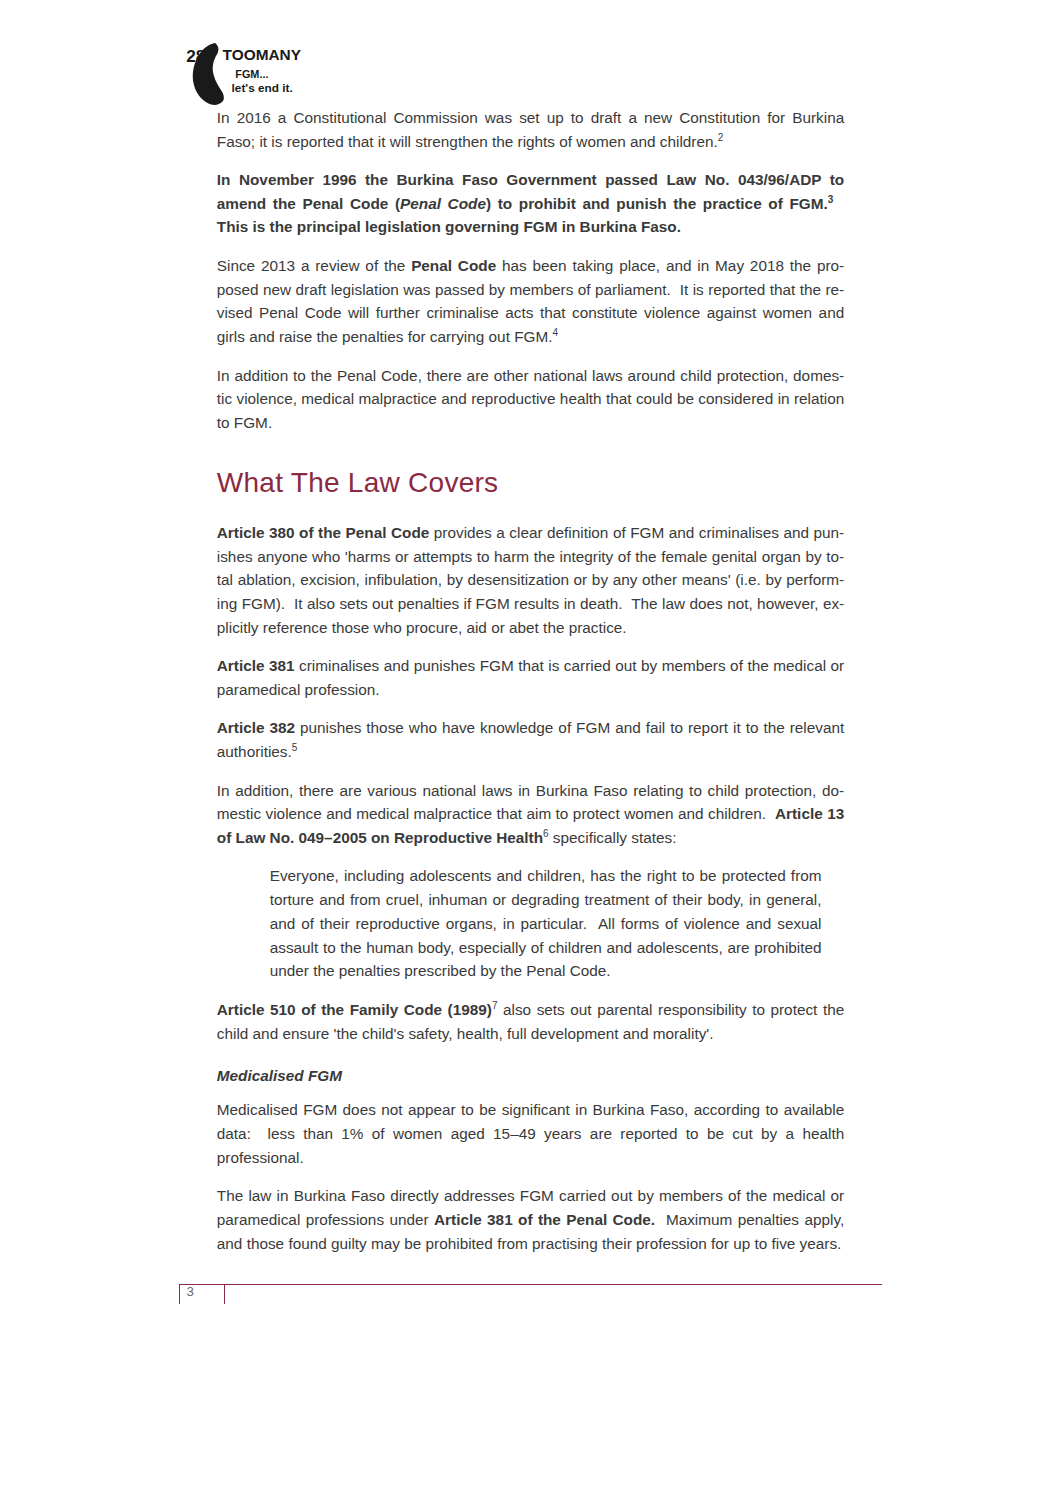28 TOOMANY FGM... let's end it.
In 2016 a Constitutional Commission was set up to draft a new Constitution for Burkina Faso; it is reported that it will strengthen the rights of women and children.2
In November 1996 the Burkina Faso Government passed Law No. 043/96/ADP to amend the Penal Code (Penal Code) to prohibit and punish the practice of FGM.3 This is the principal legislation governing FGM in Burkina Faso.
Since 2013 a review of the Penal Code has been taking place, and in May 2018 the proposed new draft legislation was passed by members of parliament. It is reported that the revised Penal Code will further criminalise acts that constitute violence against women and girls and raise the penalties for carrying out FGM.4
In addition to the Penal Code, there are other national laws around child protection, domestic violence, medical malpractice and reproductive health that could be considered in relation to FGM.
What The Law Covers
Article 380 of the Penal Code provides a clear definition of FGM and criminalises and punishes anyone who 'harms or attempts to harm the integrity of the female genital organ by total ablation, excision, infibulation, by desensitization or by any other means' (i.e. by performing FGM). It also sets out penalties if FGM results in death. The law does not, however, explicitly reference those who procure, aid or abet the practice.
Article 381 criminalises and punishes FGM that is carried out by members of the medical or paramedical profession.
Article 382 punishes those who have knowledge of FGM and fail to report it to the relevant authorities.5
In addition, there are various national laws in Burkina Faso relating to child protection, domestic violence and medical malpractice that aim to protect women and children. Article 13 of Law No. 049–2005 on Reproductive Health6 specifically states:
Everyone, including adolescents and children, has the right to be protected from torture and from cruel, inhuman or degrading treatment of their body, in general, and of their reproductive organs, in particular. All forms of violence and sexual assault to the human body, especially of children and adolescents, are prohibited under the penalties prescribed by the Penal Code.
Article 510 of the Family Code (1989)7 also sets out parental responsibility to protect the child and ensure 'the child's safety, health, full development and morality'.
Medicalised FGM
Medicalised FGM does not appear to be significant in Burkina Faso, according to available data: less than 1% of women aged 15–49 years are reported to be cut by a health professional.
The law in Burkina Faso directly addresses FGM carried out by members of the medical or paramedical professions under Article 381 of the Penal Code. Maximum penalties apply, and those found guilty may be prohibited from practising their profession for up to five years.
3